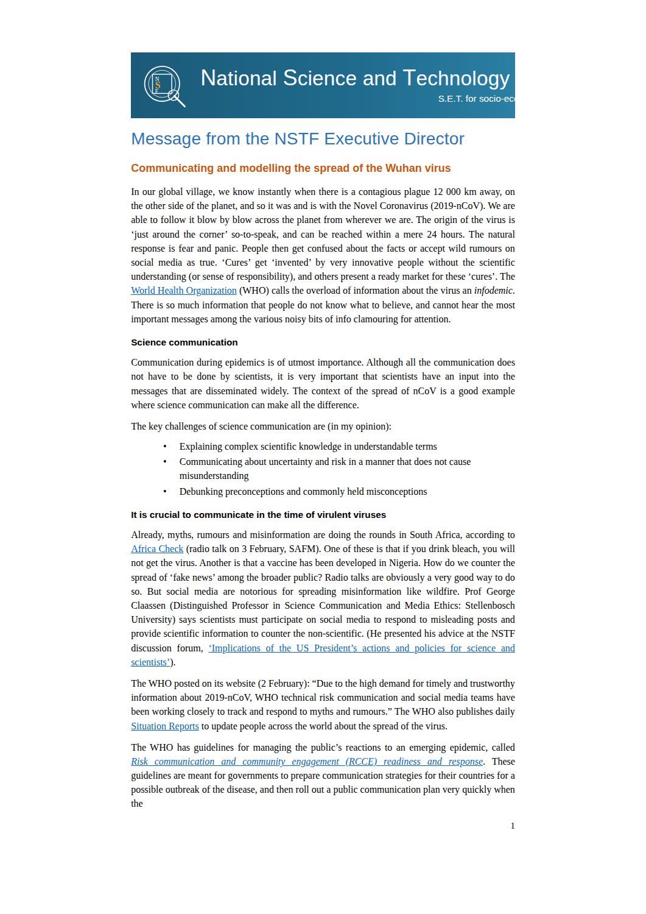N S F
National Science and Technology Forum
S.E.T. for socio-economic growth
Message from the NSTF Executive Director
Communicating and modelling the spread of the Wuhan virus
In our global village, we know instantly when there is a contagious plague 12 000 km away, on the other side of the planet, and so it was and is with the Novel Coronavirus (2019-nCoV). We are able to follow it blow by blow across the planet from wherever we are. The origin of the virus is ‘just around the corner’ so-to-speak, and can be reached within a mere 24 hours. The natural response is fear and panic. People then get confused about the facts or accept wild rumours on social media as true. ‘Cures’ get ‘invented’ by very innovative people without the scientific understanding (or sense of responsibility), and others present a ready market for these ‘cures’. The World Health Organization (WHO) calls the overload of information about the virus an infodemic. There is so much information that people do not know what to believe, and cannot hear the most important messages among the various noisy bits of info clamouring for attention.
Science communication
Communication during epidemics is of utmost importance. Although all the communication does not have to be done by scientists, it is very important that scientists have an input into the messages that are disseminated widely. The context of the spread of nCoV is a good example where science communication can make all the difference.
The key challenges of science communication are (in my opinion):
Explaining complex scientific knowledge in understandable terms
Communicating about uncertainty and risk in a manner that does not cause misunderstanding
Debunking preconceptions and commonly held misconceptions
It is crucial to communicate in the time of virulent viruses
Already, myths, rumours and misinformation are doing the rounds in South Africa, according to Africa Check (radio talk on 3 February, SAFM). One of these is that if you drink bleach, you will not get the virus. Another is that a vaccine has been developed in Nigeria. How do we counter the spread of ‘fake news’ among the broader public? Radio talks are obviously a very good way to do so. But social media are notorious for spreading misinformation like wildfire. Prof George Claassen (Distinguished Professor in Science Communication and Media Ethics: Stellenbosch University) says scientists must participate on social media to respond to misleading posts and provide scientific information to counter the non-scientific. (He presented his advice at the NSTF discussion forum, ‘Implications of the US President’s actions and policies for science and scientists’).
The WHO posted on its website (2 February): “Due to the high demand for timely and trustworthy information about 2019-nCoV, WHO technical risk communication and social media teams have been working closely to track and respond to myths and rumours.” The WHO also publishes daily Situation Reports to update people across the world about the spread of the virus.
The WHO has guidelines for managing the public’s reactions to an emerging epidemic, called Risk communication and community engagement (RCCE) readiness and response. These guidelines are meant for governments to prepare communication strategies for their countries for a possible outbreak of the disease, and then roll out a public communication plan very quickly when the
1